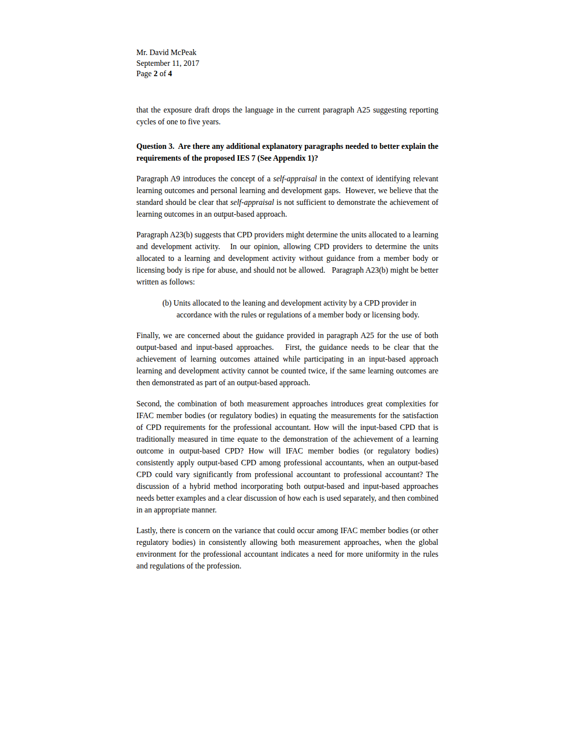Mr. David McPeak
September 11, 2017
Page 2 of 4
that the exposure draft drops the language in the current paragraph A25 suggesting reporting cycles of one to five years.
Question 3. Are there any additional explanatory paragraphs needed to better explain the requirements of the proposed IES 7 (See Appendix 1)?
Paragraph A9 introduces the concept of a self-appraisal in the context of identifying relevant learning outcomes and personal learning and development gaps. However, we believe that the standard should be clear that self-appraisal is not sufficient to demonstrate the achievement of learning outcomes in an output-based approach.
Paragraph A23(b) suggests that CPD providers might determine the units allocated to a learning and development activity. In our opinion, allowing CPD providers to determine the units allocated to a learning and development activity without guidance from a member body or licensing body is ripe for abuse, and should not be allowed. Paragraph A23(b) might be better written as follows:
(b) Units allocated to the leaning and development activity by a CPD provider in accordance with the rules or regulations of a member body or licensing body.
Finally, we are concerned about the guidance provided in paragraph A25 for the use of both output-based and input-based approaches. First, the guidance needs to be clear that the achievement of learning outcomes attained while participating in an input-based approach learning and development activity cannot be counted twice, if the same learning outcomes are then demonstrated as part of an output-based approach.
Second, the combination of both measurement approaches introduces great complexities for IFAC member bodies (or regulatory bodies) in equating the measurements for the satisfaction of CPD requirements for the professional accountant. How will the input-based CPD that is traditionally measured in time equate to the demonstration of the achievement of a learning outcome in output-based CPD? How will IFAC member bodies (or regulatory bodies) consistently apply output-based CPD among professional accountants, when an output-based CPD could vary significantly from professional accountant to professional accountant? The discussion of a hybrid method incorporating both output-based and input-based approaches needs better examples and a clear discussion of how each is used separately, and then combined in an appropriate manner.
Lastly, there is concern on the variance that could occur among IFAC member bodies (or other regulatory bodies) in consistently allowing both measurement approaches, when the global environment for the professional accountant indicates a need for more uniformity in the rules and regulations of the profession.